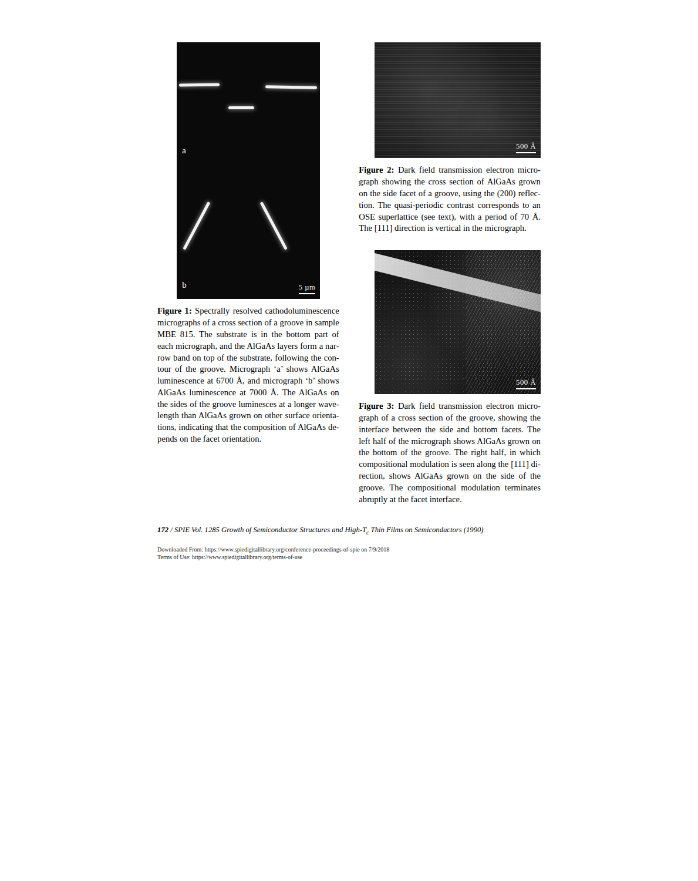a b
5 µm
Figure 1: Spectrally resolved cathodoluminescence micrographs of a cross section of a groove in sample MBE 815. The substrate is in the bottom part of each micrograph, and the AlGaAs layers form a narrow band on top of the substrate, following the contour of the groove. Micrograph ‘a’ shows AlGaAs luminescence at 6700 Å, and micrograph ‘b’ shows AlGaAs luminescence at 7000 Å. The AlGaAs on the sides of the groove luminesces at a longer wavelength than AlGaAs grown on other surface orientations, indicating that the composition of AlGaAs depends on the facet orientation.
500 Å
Figure 2: Dark field transmission electron micrograph showing the cross section of AlGaAs grown on the side facet of a groove, using the (200) reflection. The quasi-periodic contrast corresponds to an OSE superlattice (see text), with a period of 70 Å. The [111] direction is vertical in the micrograph.
500 Å
Figure 3: Dark field transmission electron micrograph of a cross section of the groove, showing the interface between the side and bottom facets. The left half of the micrograph shows AlGaAs grown on the bottom of the groove. The right half, in which compositional modulation is seen along the [111] direction, shows AlGaAs grown on the side of the groove. The compositional modulation terminates abruptly at the facet interface.
172 / SPIE Vol. 1285 Growth of Semiconductor Structures and High-Tc Thin Films on Semiconductors (1990)
Downloaded From: https://www.spiedigitallibrary.org/conference-proceedings-of-spie on 7/9/2018
Terms of Use: https://www.spiedigitallibrary.org/terms-of-use